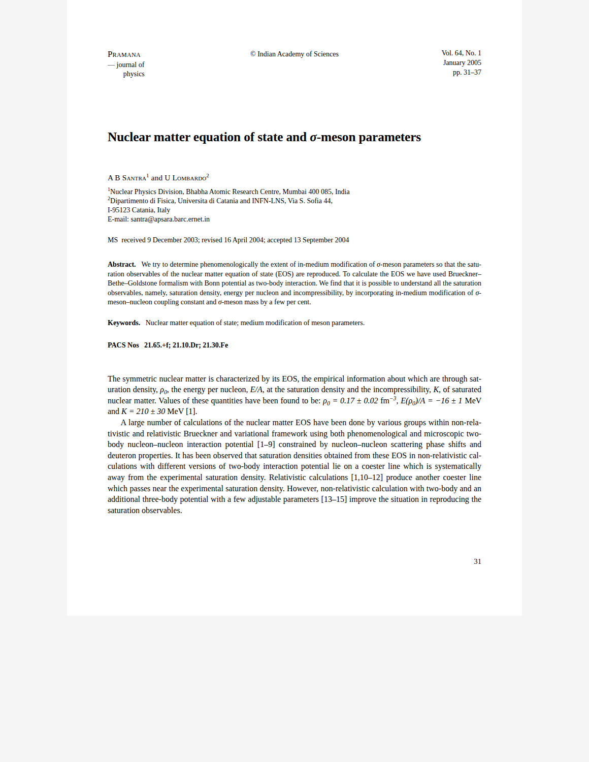Pramana — journal of physics
© Indian Academy of Sciences
Vol. 64, No. 1 January 2005 pp. 31–37
Nuclear matter equation of state and σ-meson parameters
A B Santra1 and U Lombardo2
1Nuclear Physics Division, Bhabha Atomic Research Centre, Mumbai 400 085, India
2Dipartimento di Fisica, Universita di Catania and INFN-LNS, Via S. Sofia 44,
I-95123 Catania, Italy
E-mail: santra@apsara.barc.ernet.in
MS received 9 December 2003; revised 16 April 2004; accepted 13 September 2004
Abstract. We try to determine phenomenologically the extent of in-medium modification of σ-meson parameters so that the saturation observables of the nuclear matter equation of state (EOS) are reproduced. To calculate the EOS we have used Brueckner–Bethe–Goldstone formalism with Bonn potential as two-body interaction. We find that it is possible to understand all the saturation observables, namely, saturation density, energy per nucleon and incompressibility, by incorporating in-medium modification of σ-meson–nucleon coupling constant and σ-meson mass by a few per cent.
Keywords. Nuclear matter equation of state; medium modification of meson parameters.
PACS Nos 21.65.+f; 21.10.Dr; 21.30.Fe
The symmetric nuclear matter is characterized by its EOS, the empirical information about which are through saturation density, ρ0, the energy per nucleon, E/A, at the saturation density and the incompressibility, K, of saturated nuclear matter. Values of these quantities have been found to be: ρ0 = 0.17 ± 0.02 fm−3, E(ρ0)/A = −16 ± 1 MeV and K = 210 ± 30 MeV [1].
A large number of calculations of the nuclear matter EOS have been done by various groups within non-relativistic and relativistic Brueckner and variational framework using both phenomenological and microscopic two-body nucleon–nucleon interaction potential [1–9] constrained by nucleon–nucleon scattering phase shifts and deuteron properties. It has been observed that saturation densities obtained from these EOS in non-relativistic calculations with different versions of two-body interaction potential lie on a coester line which is systematically away from the experimental saturation density. Relativistic calculations [1,10–12] produce another coester line which passes near the experimental saturation density. However, non-relativistic calculation with two-body and an additional three-body potential with a few adjustable parameters [13–15] improve the situation in reproducing the saturation observables.
31